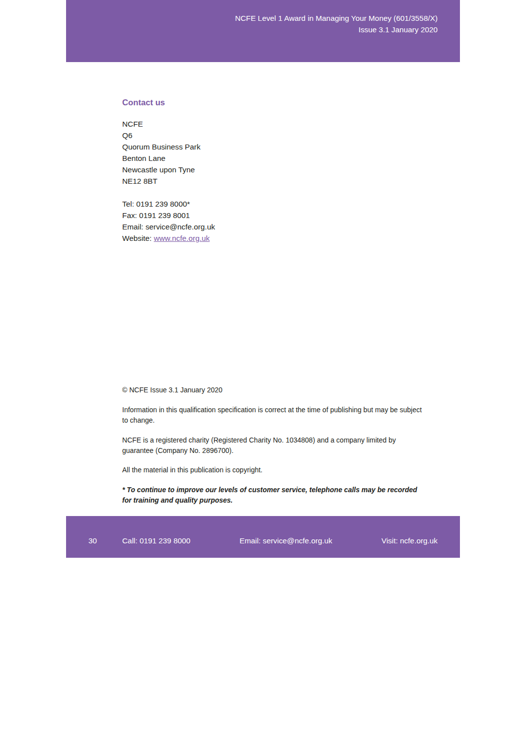NCFE Level 1 Award in Managing Your Money (601/3558/X)
Issue 3.1 January 2020
Contact us
NCFE
Q6
Quorum Business Park
Benton Lane
Newcastle upon Tyne
NE12 8BT
Tel: 0191 239 8000*
Fax: 0191 239 8001
Email: service@ncfe.org.uk
Website: www.ncfe.org.uk
© NCFE Issue 3.1 January 2020
Information in this qualification specification is correct at the time of publishing but may be subject to change.
NCFE is a registered charity (Registered Charity No. 1034808) and a company limited by guarantee (Company No. 2896700).
All the material in this publication is copyright.
* To continue to improve our levels of customer service, telephone calls may be recorded for training and quality purposes.
30
Call: 0191 239 8000 Email: service@ncfe.org.uk Visit: ncfe.org.uk